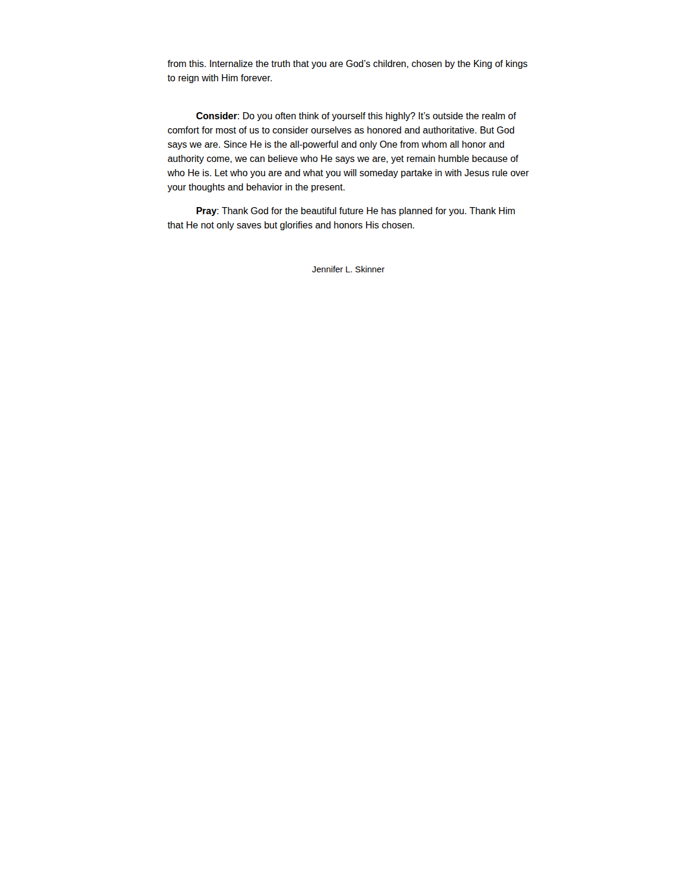from this. Internalize the truth that you are God’s children, chosen by the King of kings to reign with Him forever.
Consider: Do you often think of yourself this highly? It’s outside the realm of comfort for most of us to consider ourselves as honored and authoritative. But God says we are. Since He is the all-powerful and only One from whom all honor and authority come, we can believe who He says we are, yet remain humble because of who He is. Let who you are and what you will someday partake in with Jesus rule over your thoughts and behavior in the present.
Pray: Thank God for the beautiful future He has planned for you. Thank Him that He not only saves but glorifies and honors His chosen.
Jennifer L. Skinner